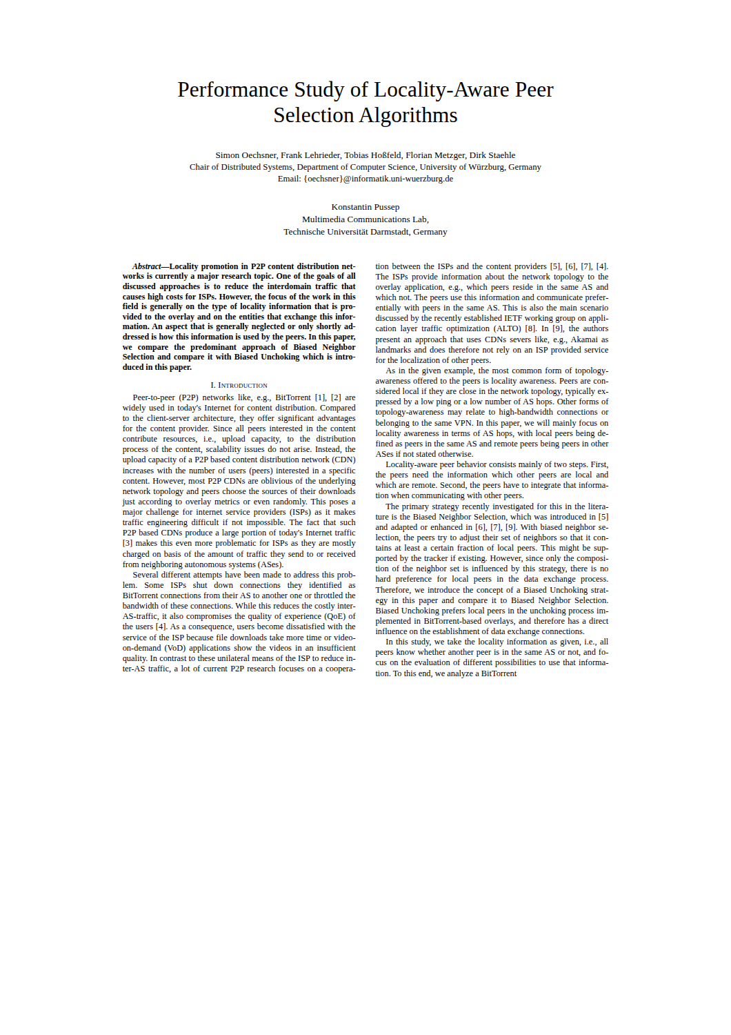Performance Study of Locality-Aware Peer
Selection Algorithms
Simon Oechsner, Frank Lehrieder, Tobias Hoßfeld, Florian Metzger, Dirk Staehle
Chair of Distributed Systems, Department of Computer Science, University of Würzburg, Germany
Email: {oechsner}@informatik.uni-wuerzburg.de
Konstantin Pussep
Multimedia Communications Lab,
Technische Universität Darmstadt, Germany
Abstract—Locality promotion in P2P content distribution networks is currently a major research topic. One of the goals of all discussed approaches is to reduce the interdomain traffic that causes high costs for ISPs. However, the focus of the work in this field is generally on the type of locality information that is provided to the overlay and on the entities that exchange this information. An aspect that is generally neglected or only shortly addressed is how this information is used by the peers. In this paper, we compare the predominant approach of Biased Neighbor Selection and compare it with Biased Unchoking which is introduced in this paper.
I. Introduction
Peer-to-peer (P2P) networks like, e.g., BitTorrent [1], [2] are widely used in today's Internet for content distribution. Compared to the client-server architecture, they offer significant advantages for the content provider. Since all peers interested in the content contribute resources, i.e., upload capacity, to the distribution process of the content, scalability issues do not arise. Instead, the upload capacity of a P2P based content distribution network (CDN) increases with the number of users (peers) interested in a specific content. However, most P2P CDNs are oblivious of the underlying network topology and peers choose the sources of their downloads just according to overlay metrics or even randomly. This poses a major challenge for internet service providers (ISPs) as it makes traffic engineering difficult if not impossible. The fact that such P2P based CDNs produce a large portion of today's Internet traffic [3] makes this even more problematic for ISPs as they are mostly charged on basis of the amount of traffic they send to or received from neighboring autonomous systems (ASes).
Several different attempts have been made to address this problem. Some ISPs shut down connections they identified as BitTorrent connections from their AS to another one or throttled the bandwidth of these connections. While this reduces the costly inter-AS-traffic, it also compromises the quality of experience (QoE) of the users [4]. As a consequence, users become dissatisfied with the service of the ISP because file downloads take more time or video-on-demand (VoD) applications show the videos in an insufficient quality. In contrast to these unilateral means of the ISP to reduce inter-AS traffic, a lot of current P2P research focuses on a cooperation between the ISPs and the content providers [5], [6], [7], [4]. The ISPs provide information about the network topology to the overlay application, e.g., which peers reside in the same AS and which not. The peers use this information and communicate preferentially with peers in the same AS. This is also the main scenario discussed by the recently established IETF working group on application layer traffic optimization (ALTO) [8]. In [9], the authors present an approach that uses CDNs severs like, e.g., Akamai as landmarks and does therefore not rely on an ISP provided service for the localization of other peers.
As in the given example, the most common form of topology-awareness offered to the peers is locality awareness. Peers are considered local if they are close in the network topology, typically expressed by a low ping or a low number of AS hops. Other forms of topology-awareness may relate to high-bandwidth connections or belonging to the same VPN. In this paper, we will mainly focus on locality awareness in terms of AS hops, with local peers being defined as peers in the same AS and remote peers being peers in other ASes if not stated otherwise.
Locality-aware peer behavior consists mainly of two steps. First, the peers need the information which other peers are local and which are remote. Second, the peers have to integrate that information when communicating with other peers.
The primary strategy recently investigated for this in the literature is the Biased Neighbor Selection, which was introduced in [5] and adapted or enhanced in [6], [7], [9]. With biased neighbor selection, the peers try to adjust their set of neighbors so that it contains at least a certain fraction of local peers. This might be supported by the tracker if existing. However, since only the composition of the neighbor set is influenced by this strategy, there is no hard preference for local peers in the data exchange process. Therefore, we introduce the concept of a Biased Unchoking strategy in this paper and compare it to Biased Neighbor Selection. Biased Unchoking prefers local peers in the unchoking process implemented in BitTorrent-based overlays, and therefore has a direct influence on the establishment of data exchange connections.
In this study, we take the locality information as given, i.e., all peers know whether another peer is in the same AS or not, and focus on the evaluation of different possibilities to use that information. To this end, we analyze a BitTorrent